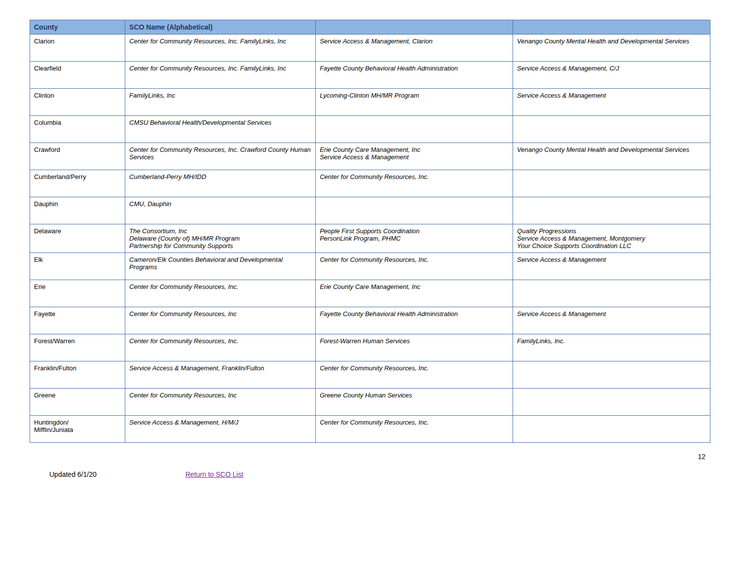| County | SCO Name (Alphabetical) | | |
| --- | --- | --- | --- |
| Clarion | Center for Community Resources, Inc. FamilyLinks, Inc | Service Access & Management, Clarion | Venango County Mental Health and Developmental Services |
| Clearfield | Center for Community Resources, Inc. FamilyLinks, Inc | Fayette County Behavioral Health Administration | Service Access & Management, C/J |
| Clinton | FamilyLinks, Inc | Lycoming-Clinton MH/MR Program | Service Access & Management |
| Columbia | CMSU Behavioral Health/Developmental Services | | |
| Crawford | Center for Community Resources, Inc. Crawford County Human Services | Erie County Care Management, Inc Service Access & Management | Venango County Mental Health and Developmental Services |
| Cumberland/Perry | Cumberland-Perry MH/IDD | Center for Community Resources, Inc. | |
| Dauphin | CMU, Dauphin | | |
| Delaware | The Consortium, Inc Delaware (County of) MH/MR Program Partnership for Community Supports | People First Supports Coordination PersonLink Program, PHMC | Quality Progressions Service Access & Management, Montgomery Your Choice Supports Coordination LLC |
| Elk | Cameron/Elk Counties Behavioral and Developmental Programs | Center for Community Resources, Inc. | Service Access & Management |
| Erie | Center for Community Resources, Inc. | Erie County Care Management, Inc | |
| Fayette | Center for Community Resources, Inc | Fayette County Behavioral Health Administration | Service Access & Management |
| Forest/Warren | Center for Community Resources, Inc. | Forest-Warren Human Services | FamilyLinks, Inc. |
| Franklin/Fulton | Service Access & Management, Franklin/Fulton | Center for Community Resources, Inc. | |
| Greene | Center for Community Resources, Inc | Greene County Human Services | |
| Huntingdon/ Mifflin/Juniata | Service Access & Management, H/M/J | Center for Community Resources, Inc. | |
12
Updated 6/1/20 Return to SCO List